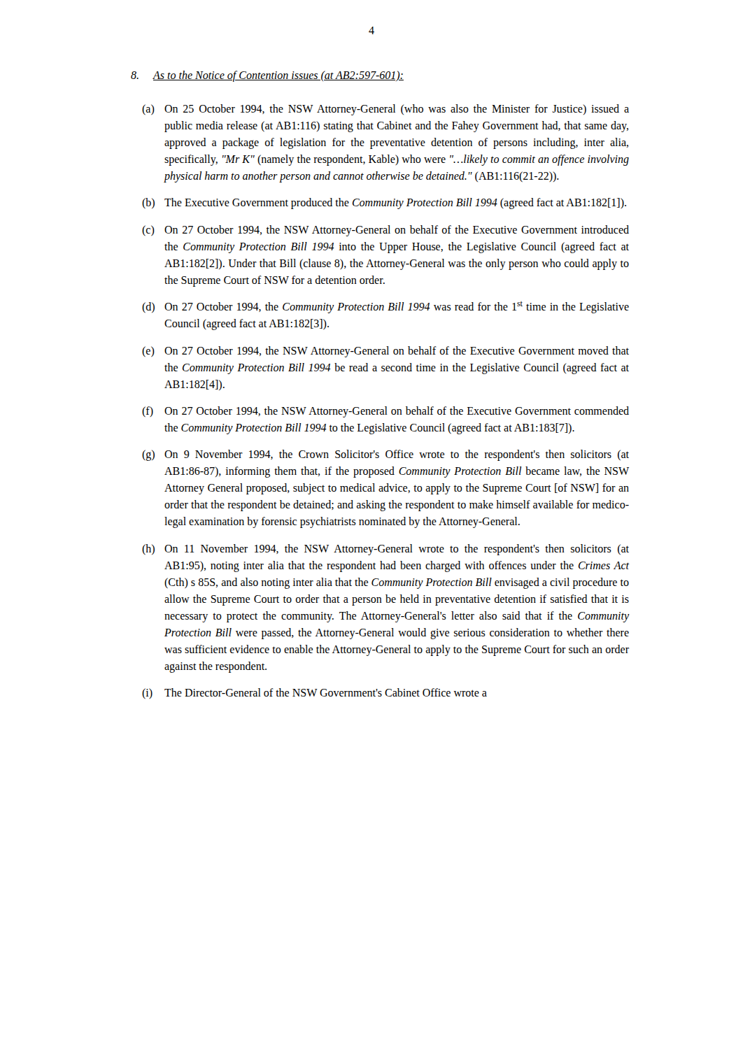4
8. As to the Notice of Contention issues (at AB2:597-601):
(a) On 25 October 1994, the NSW Attorney-General (who was also the Minister for Justice) issued a public media release (at AB1:116) stating that Cabinet and the Fahey Government had, that same day, approved a package of legislation for the preventative detention of persons including, inter alia, specifically, "Mr K" (namely the respondent, Kable) who were "…likely to commit an offence involving physical harm to another person and cannot otherwise be detained." (AB1:116(21-22)).
(b) The Executive Government produced the Community Protection Bill 1994 (agreed fact at AB1:182[1]).
(c) On 27 October 1994, the NSW Attorney-General on behalf of the Executive Government introduced the Community Protection Bill 1994 into the Upper House, the Legislative Council (agreed fact at AB1:182[2]). Under that Bill (clause 8), the Attorney-General was the only person who could apply to the Supreme Court of NSW for a detention order.
(d) On 27 October 1994, the Community Protection Bill 1994 was read for the 1st time in the Legislative Council (agreed fact at AB1:182[3]).
(e) On 27 October 1994, the NSW Attorney-General on behalf of the Executive Government moved that the Community Protection Bill 1994 be read a second time in the Legislative Council (agreed fact at AB1:182[4]).
(f) On 27 October 1994, the NSW Attorney-General on behalf of the Executive Government commended the Community Protection Bill 1994 to the Legislative Council (agreed fact at AB1:183[7]).
(g) On 9 November 1994, the Crown Solicitor's Office wrote to the respondent's then solicitors (at AB1:86-87), informing them that, if the proposed Community Protection Bill became law, the NSW Attorney General proposed, subject to medical advice, to apply to the Supreme Court [of NSW] for an order that the respondent be detained; and asking the respondent to make himself available for medico-legal examination by forensic psychiatrists nominated by the Attorney-General.
(h) On 11 November 1994, the NSW Attorney-General wrote to the respondent's then solicitors (at AB1:95), noting inter alia that the respondent had been charged with offences under the Crimes Act (Cth) s 85S, and also noting inter alia that the Community Protection Bill envisaged a civil procedure to allow the Supreme Court to order that a person be held in preventative detention if satisfied that it is necessary to protect the community. The Attorney-General's letter also said that if the Community Protection Bill were passed, the Attorney-General would give serious consideration to whether there was sufficient evidence to enable the Attorney-General to apply to the Supreme Court for such an order against the respondent.
(i) The Director-General of the NSW Government's Cabinet Office wrote a